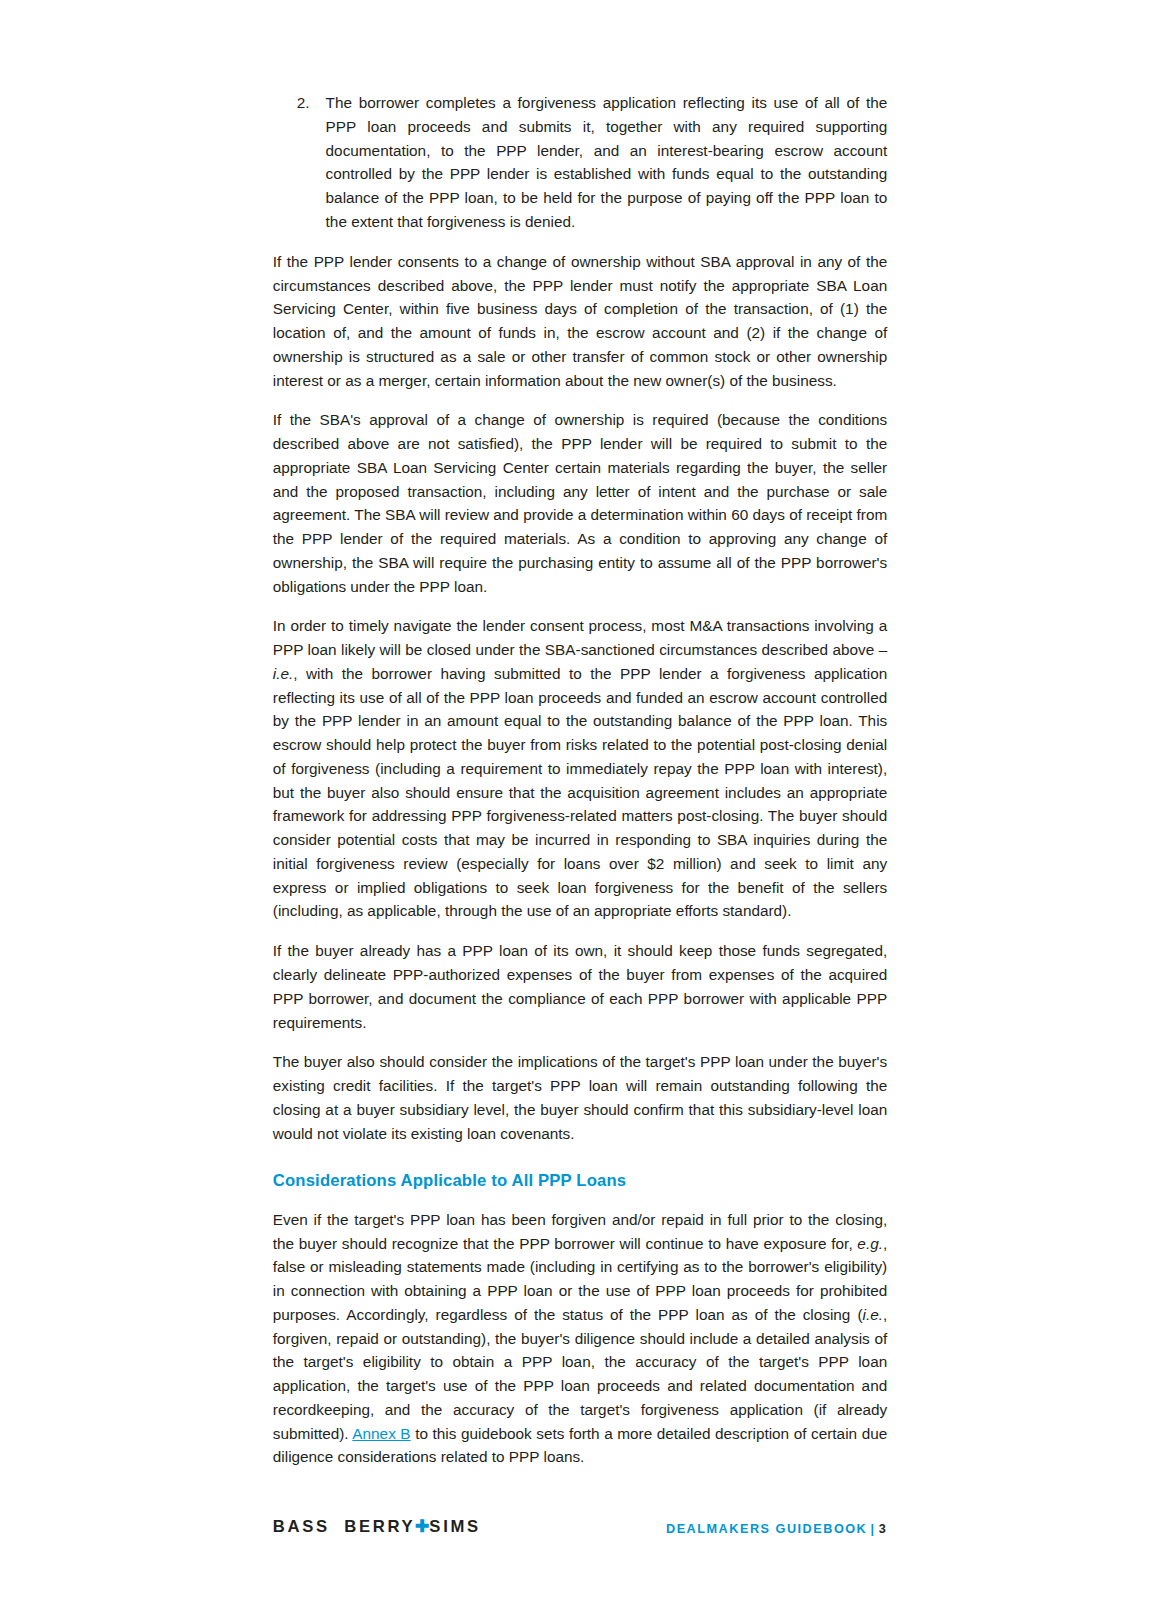The borrower completes a forgiveness application reflecting its use of all of the PPP loan proceeds and submits it, together with any required supporting documentation, to the PPP lender, and an interest-bearing escrow account controlled by the PPP lender is established with funds equal to the outstanding balance of the PPP loan, to be held for the purpose of paying off the PPP loan to the extent that forgiveness is denied.
If the PPP lender consents to a change of ownership without SBA approval in any of the circumstances described above, the PPP lender must notify the appropriate SBA Loan Servicing Center, within five business days of completion of the transaction, of (1) the location of, and the amount of funds in, the escrow account and (2) if the change of ownership is structured as a sale or other transfer of common stock or other ownership interest or as a merger, certain information about the new owner(s) of the business.
If the SBA's approval of a change of ownership is required (because the conditions described above are not satisfied), the PPP lender will be required to submit to the appropriate SBA Loan Servicing Center certain materials regarding the buyer, the seller and the proposed transaction, including any letter of intent and the purchase or sale agreement. The SBA will review and provide a determination within 60 days of receipt from the PPP lender of the required materials. As a condition to approving any change of ownership, the SBA will require the purchasing entity to assume all of the PPP borrower's obligations under the PPP loan.
In order to timely navigate the lender consent process, most M&A transactions involving a PPP loan likely will be closed under the SBA-sanctioned circumstances described above – i.e., with the borrower having submitted to the PPP lender a forgiveness application reflecting its use of all of the PPP loan proceeds and funded an escrow account controlled by the PPP lender in an amount equal to the outstanding balance of the PPP loan. This escrow should help protect the buyer from risks related to the potential post-closing denial of forgiveness (including a requirement to immediately repay the PPP loan with interest), but the buyer also should ensure that the acquisition agreement includes an appropriate framework for addressing PPP forgiveness-related matters post-closing. The buyer should consider potential costs that may be incurred in responding to SBA inquiries during the initial forgiveness review (especially for loans over $2 million) and seek to limit any express or implied obligations to seek loan forgiveness for the benefit of the sellers (including, as applicable, through the use of an appropriate efforts standard).
If the buyer already has a PPP loan of its own, it should keep those funds segregated, clearly delineate PPP-authorized expenses of the buyer from expenses of the acquired PPP borrower, and document the compliance of each PPP borrower with applicable PPP requirements.
The buyer also should consider the implications of the target's PPP loan under the buyer's existing credit facilities. If the target's PPP loan will remain outstanding following the closing at a buyer subsidiary level, the buyer should confirm that this subsidiary-level loan would not violate its existing loan covenants.
Considerations Applicable to All PPP Loans
Even if the target's PPP loan has been forgiven and/or repaid in full prior to the closing, the buyer should recognize that the PPP borrower will continue to have exposure for, e.g., false or misleading statements made (including in certifying as to the borrower's eligibility) in connection with obtaining a PPP loan or the use of PPP loan proceeds for prohibited purposes. Accordingly, regardless of the status of the PPP loan as of the closing (i.e., forgiven, repaid or outstanding), the buyer's diligence should include a detailed analysis of the target's eligibility to obtain a PPP loan, the accuracy of the target's PPP loan application, the target's use of the PPP loan proceeds and related documentation and recordkeeping, and the accuracy of the target's forgiveness application (if already submitted). Annex B to this guidebook sets forth a more detailed description of certain due diligence considerations related to PPP loans.
BASS BERRY✚SIMS
DEALMAKERS GUIDEBOOK|3